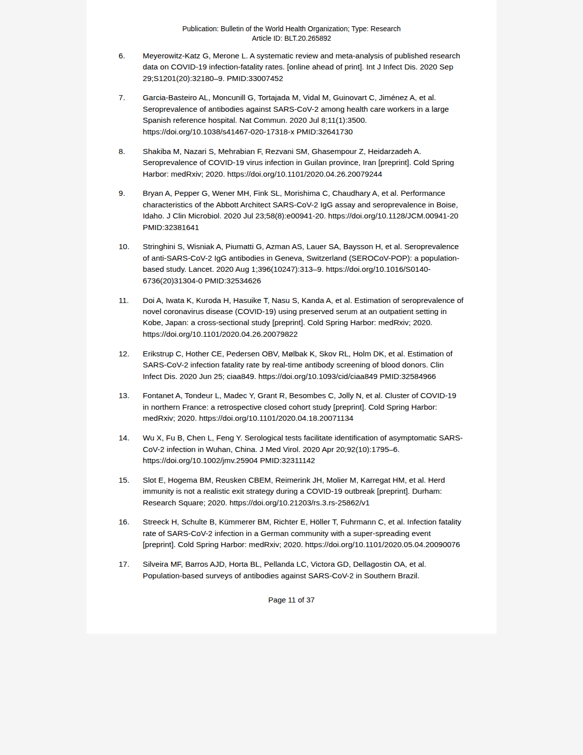Publication: Bulletin of the World Health Organization; Type: Research
Article ID: BLT.20.265892
Meyerowitz-Katz G, Merone L. A systematic review and meta-analysis of published research data on COVID-19 infection-fatality rates. [online ahead of print]. Int J Infect Dis. 2020 Sep 29;S1201(20):32180–9. PMID:33007452
Garcia-Basteiro AL, Moncunill G, Tortajada M, Vidal M, Guinovart C, Jiménez A, et al. Seroprevalence of antibodies against SARS-CoV-2 among health care workers in a large Spanish reference hospital. Nat Commun. 2020 Jul 8;11(1):3500. https://doi.org/10.1038/s41467-020-17318-x PMID:32641730
Shakiba M, Nazari S, Mehrabian F, Rezvani SM, Ghasempour Z, Heidarzadeh A. Seroprevalence of COVID-19 virus infection in Guilan province, Iran [preprint]. Cold Spring Harbor: medRxiv; 2020. https://doi.org/10.1101/2020.04.26.20079244
Bryan A, Pepper G, Wener MH, Fink SL, Morishima C, Chaudhary A, et al. Performance characteristics of the Abbott Architect SARS-CoV-2 IgG assay and seroprevalence in Boise, Idaho. J Clin Microbiol. 2020 Jul 23;58(8):e00941-20. https://doi.org/10.1128/JCM.00941-20 PMID:32381641
Stringhini S, Wisniak A, Piumatti G, Azman AS, Lauer SA, Baysson H, et al. Seroprevalence of anti-SARS-CoV-2 IgG antibodies in Geneva, Switzerland (SEROCoV-POP): a population-based study. Lancet. 2020 Aug 1;396(10247):313–9. https://doi.org/10.1016/S0140-6736(20)31304-0 PMID:32534626
Doi A, Iwata K, Kuroda H, Hasuike T, Nasu S, Kanda A, et al. Estimation of seroprevalence of novel coronavirus disease (COVID-19) using preserved serum at an outpatient setting in Kobe, Japan: a cross-sectional study [preprint]. Cold Spring Harbor: medRxiv; 2020. https://doi.org/10.1101/2020.04.26.20079822
Erikstrup C, Hother CE, Pedersen OBV, Mølbak K, Skov RL, Holm DK, et al. Estimation of SARS-CoV-2 infection fatality rate by real-time antibody screening of blood donors. Clin Infect Dis. 2020 Jun 25; ciaa849. https://doi.org/10.1093/cid/ciaa849 PMID:32584966
Fontanet A, Tondeur L, Madec Y, Grant R, Besombes C, Jolly N, et al. Cluster of COVID-19 in northern France: a retrospective closed cohort study [preprint]. Cold Spring Harbor: medRxiv; 2020. https://doi.org/10.1101/2020.04.18.20071134
Wu X, Fu B, Chen L, Feng Y. Serological tests facilitate identification of asymptomatic SARS-CoV-2 infection in Wuhan, China. J Med Virol. 2020 Apr 20;92(10):1795–6. https://doi.org/10.1002/jmv.25904 PMID:32311142
Slot E, Hogema BM, Reusken CBEM, Reimerink JH, Molier M, Karregat HM, et al. Herd immunity is not a realistic exit strategy during a COVID-19 outbreak [preprint]. Durham: Research Square; 2020. https://doi.org/10.21203/rs.3.rs-25862/v1
Streeck H, Schulte B, Kümmerer BM, Richter E, Höller T, Fuhrmann C, et al. Infection fatality rate of SARS-CoV-2 infection in a German community with a super-spreading event [preprint]. Cold Spring Harbor: medRxiv; 2020. https://doi.org/10.1101/2020.05.04.20090076
Silveira MF, Barros AJD, Horta BL, Pellanda LC, Victora GD, Dellagostin OA, et al. Population-based surveys of antibodies against SARS-CoV-2 in Southern Brazil.
Page 11 of 37